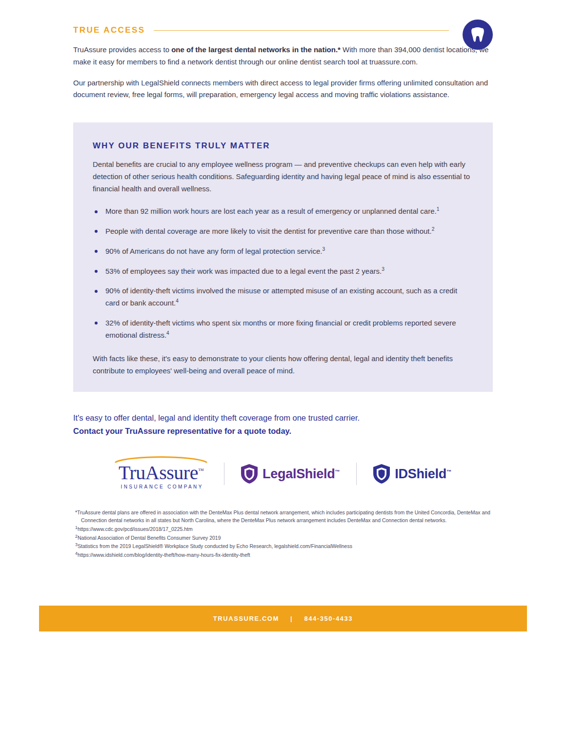TRUE ACCESS
TruAssure provides access to one of the largest dental networks in the nation.* With more than 394,000 dentist locations, we make it easy for members to find a network dentist through our online dentist search tool at truassure.com.
Our partnership with LegalShield connects members with direct access to legal provider firms offering unlimited consultation and document review, free legal forms, will preparation, emergency legal access and moving traffic violations assistance.
WHY OUR BENEFITS TRULY MATTER
Dental benefits are crucial to any employee wellness program — and preventive checkups can even help with early detection of other serious health conditions. Safeguarding identity and having legal peace of mind is also essential to financial health and overall wellness.
More than 92 million work hours are lost each year as a result of emergency or unplanned dental care.1
People with dental coverage are more likely to visit the dentist for preventive care than those without.2
90% of Americans do not have any form of legal protection service.3
53% of employees say their work was impacted due to a legal event the past 2 years.3
90% of identity-theft victims involved the misuse or attempted misuse of an existing account, such as a credit card or bank account.4
32% of identity-theft victims who spent six months or more fixing financial or credit problems reported severe emotional distress.4
With facts like these, it's easy to demonstrate to your clients how offering dental, legal and identity theft benefits contribute to employees' well-being and overall peace of mind.
It's easy to offer dental, legal and identity theft coverage from one trusted carrier.
Contact your TruAssure representative for a quote today.
TruAssure™
INSURANCE COMPANY
LegalShield™
IDShield™
*TruAssure dental plans are offered in association with the DenteMax Plus dental network arrangement, which includes participating dentists from the United Concordia, DenteMax and Connection dental networks in all states but North Carolina, where the DenteMax Plus network arrangement includes DenteMax and Connection dental networks.
1https://www.cdc.gov/pcd/issues/2018/17_0225.htm
2National Association of Dental Benefits Consumer Survey 2019
3Statistics from the 2019 LegalShield® Workplace Study conducted by Echo Research, legalshield.com/FinancialWellness
4https://www.idshield.com/blog/identity-theft/how-many-hours-fix-identity-theft
TRUASSURE.COM | 844-350-4433